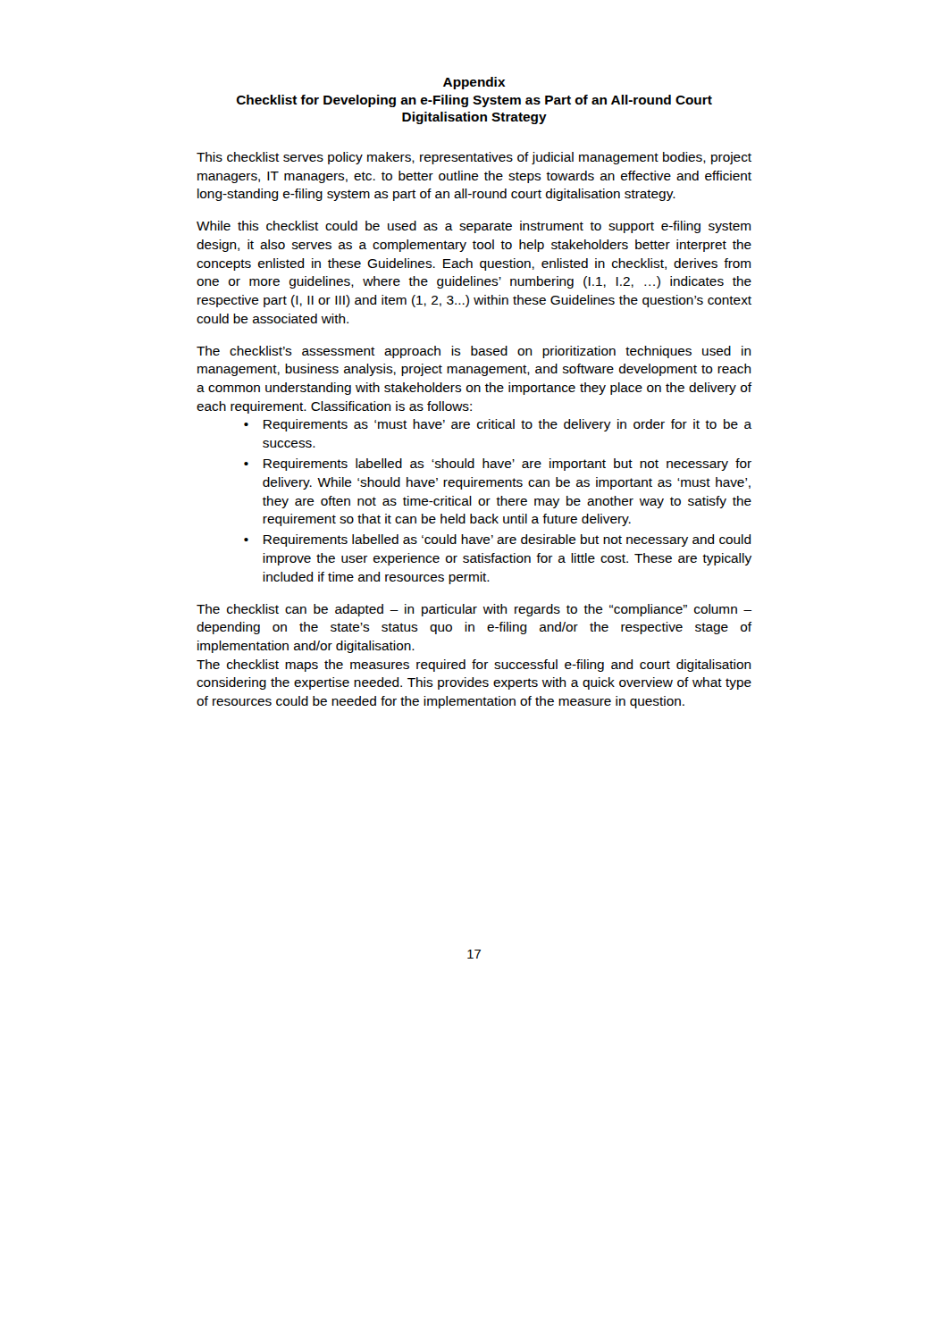Appendix Checklist for Developing an e-Filing System as Part of an All-round Court Digitalisation Strategy
This checklist serves policy makers, representatives of judicial management bodies, project managers, IT managers, etc. to better outline the steps towards an effective and efficient long-standing e-filing system as part of an all-round court digitalisation strategy.
While this checklist could be used as a separate instrument to support e-filing system design, it also serves as a complementary tool to help stakeholders better interpret the concepts enlisted in these Guidelines. Each question, enlisted in checklist, derives from one or more guidelines, where the guidelines’ numbering (I.1, I.2, …) indicates the respective part (I, II or III) and item (1, 2, 3...) within these Guidelines the question’s context could be associated with.
The checklist’s assessment approach is based on prioritization techniques used in management, business analysis, project management, and software development to reach a common understanding with stakeholders on the importance they place on the delivery of each requirement. Classification is as follows:
Requirements as ‘must have’ are critical to the delivery in order for it to be a success.
Requirements labelled as ‘should have’ are important but not necessary for delivery. While ‘should have’ requirements can be as important as ‘must have’, they are often not as time-critical or there may be another way to satisfy the requirement so that it can be held back until a future delivery.
Requirements labelled as ‘could have’ are desirable but not necessary and could improve the user experience or satisfaction for a little cost. These are typically included if time and resources permit.
The checklist can be adapted – in particular with regards to the “compliance” column – depending on the state’s status quo in e-filing and/or the respective stage of implementation and/or digitalisation.
The checklist maps the measures required for successful e-filing and court digitalisation considering the expertise needed. This provides experts with a quick overview of what type of resources could be needed for the implementation of the measure in question.
17